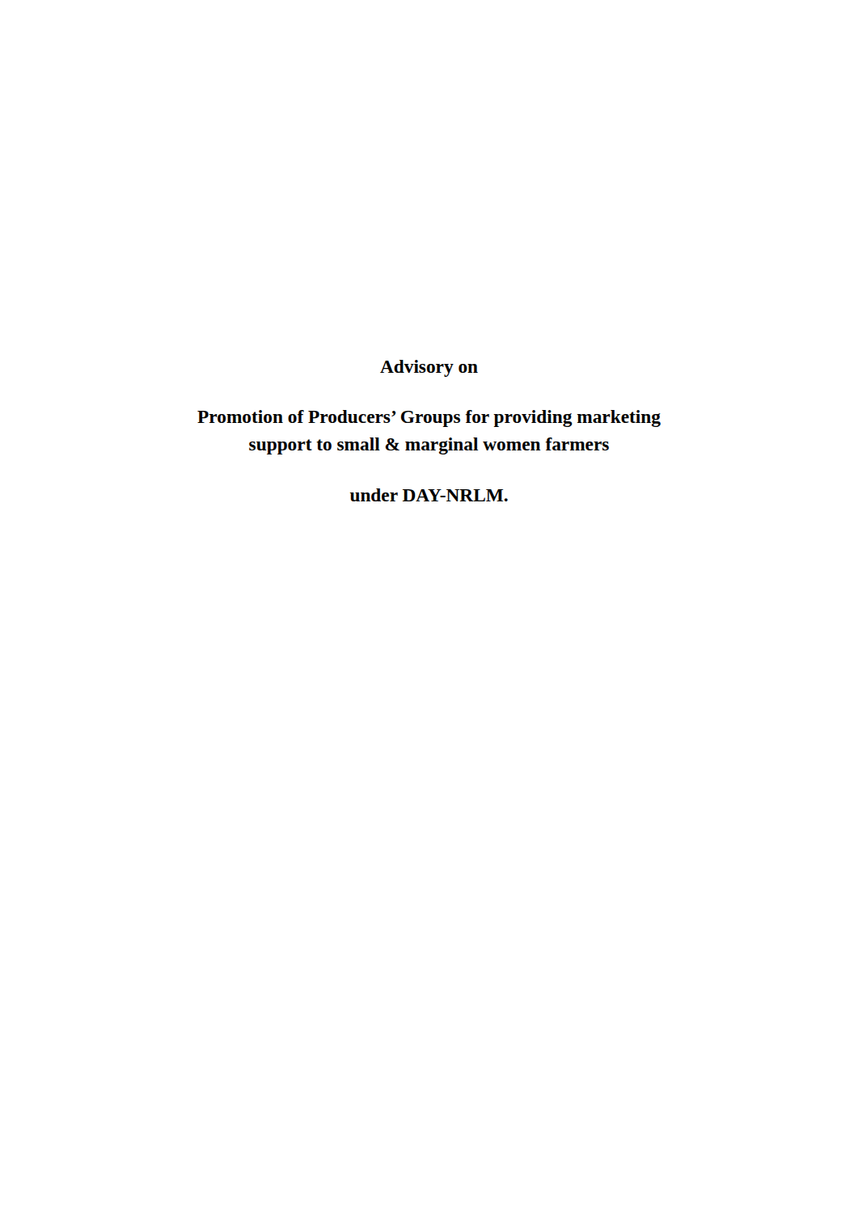Advisory on
Promotion of Producers’ Groups for providing marketing support to small & marginal women farmers
under DAY-NRLM.